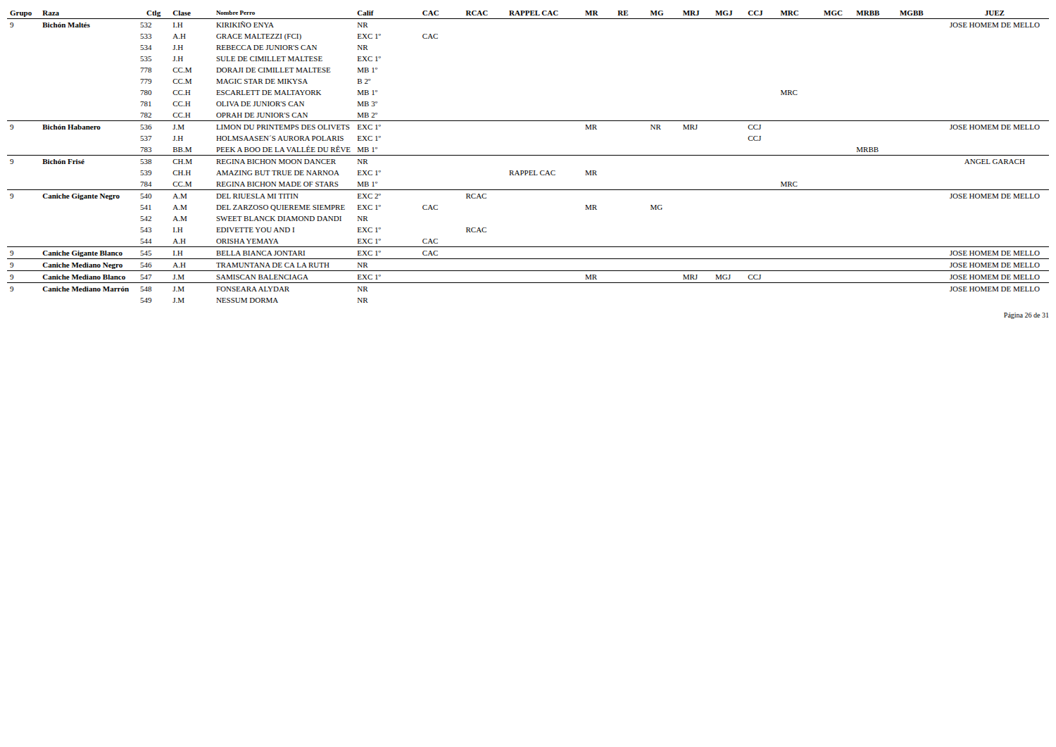| Grupo | Raza | Ctlg | Clase | Nombre Perro | Calif | CAC | RCAC | RAPPEL CAC | MR | RE | MG | MRJ | MGJ | CCJ | MRC | MGC | MRBB | MGBB | JUEZ |
| --- | --- | --- | --- | --- | --- | --- | --- | --- | --- | --- | --- | --- | --- | --- | --- | --- | --- | --- | --- |
| 9 | Bichón Maltés | 532 | I.H | KIRIKIÑO ENYA | NR | | | | | | | | | | | | | | JOSE HOMEM DE MELLO |
| | | 533 | A.H | GRACE MALTEZZI (FCI) | EXC 1º | CAC | | | | | | | | | | | | | |
| | | 534 | J.H | REBECCA DE JUNIOR'S CAN | NR | | | | | | | | | | | | | | |
| | | 535 | J.H | SULE DE CIMILLET MALTESE | EXC 1º | | | | | | | | | | | | | | |
| | | 778 | CC.M | DORAJI DE CIMILLET MALTESE | MB 1º | | | | | | | | | | | | | | |
| | | 779 | CC.M | MAGIC STAR DE MIKYSA | B 2º | | | | | | | | | | | | | | |
| | | 780 | CC.H | ESCARLETT DE MALTAYORK | MB 1º | | | | | | | | | | MRC | | | | |
| | | 781 | CC.H | OLIVA DE JUNIOR'S CAN | MB 3º | | | | | | | | | | | | | | |
| | | 782 | CC.H | OPRAH DE JUNIOR'S CAN | MB 2º | | | | | | | | | | | | | | |
| 9 | Bichón Habanero | 536 | J.M | LIMON DU PRINTEMPS DES OLIVETS | EXC 1º | | | | MR | | NR | MRJ | | CCJ | | | | | JOSE HOMEM DE MELLO |
| | | 537 | J.H | HOLMSAASEN´S AURORA POLARIS | EXC 1º | | | | | | | | | CCJ | | | | | |
| | | 783 | BB.M | PEEK A BOO DE LA VALLÉE DU RÊVE | MB 1º | | | | | | | | | | | | MRBB | | |
| 9 | Bichón Frisé | 538 | CH.M | REGINA BICHON MOON DANCER | NR | | | | | | | | | | | | | | ANGEL GARACH |
| | | 539 | CH.H | AMAZING BUT TRUE DE NARNOA | EXC 1º | | | RAPPEL CAC | MR | | | | | | | | | | |
| | | 784 | CC.M | REGINA BICHON MADE OF STARS | MB 1º | | | | | | | | | | MRC | | | | |
| 9 | Caniche Gigante Negro | 540 | A.M | DEL RIUESLA MI TITIN | EXC 2º | | RCAC | | | | | | | | | | | | JOSE HOMEM DE MELLO |
| | | 541 | A.M | DEL ZARZOSO QUIEREME SIEMPRE | EXC 1º | CAC | | | MR | | MG | | | | | | | | |
| | | 542 | A.M | SWEET BLANCK DIAMOND DANDI | NR | | | | | | | | | | | | | | |
| | | 543 | I.H | EDIVETTE YOU AND I | EXC 1º | | RCAC | | | | | | | | | | | | |
| | | 544 | A.H | ORISHA YEMAYA | EXC 1º | CAC | | | | | | | | | | | | | |
| 9 | Caniche Gigante Blanco | 545 | I.H | BELLA BIANCA JONTARI | EXC 1º | CAC | | | | | | | | | | | | | JOSE HOMEM DE MELLO |
| 9 | Caniche Mediano Negro | 546 | A.H | TRAMUNTANA DE CA LA RUTH | NR | | | | | | | | | | | | | | JOSE HOMEM DE MELLO |
| 9 | Caniche Mediano Blanco | 547 | J.M | SAMISCAN BALENCIAGA | EXC 1º | | | | MR | | | MRJ | MGJ | CCJ | | | | | JOSE HOMEM DE MELLO |
| 9 | Caniche Mediano Marrón | 548 | J.M | FONSEARA ALYDAR | NR | | | | | | | | | | | | | | JOSE HOMEM DE MELLO |
| | | 549 | J.M | NESSUM DORMA | NR | | | | | | | | | | | | | | |
Página 26 de 31